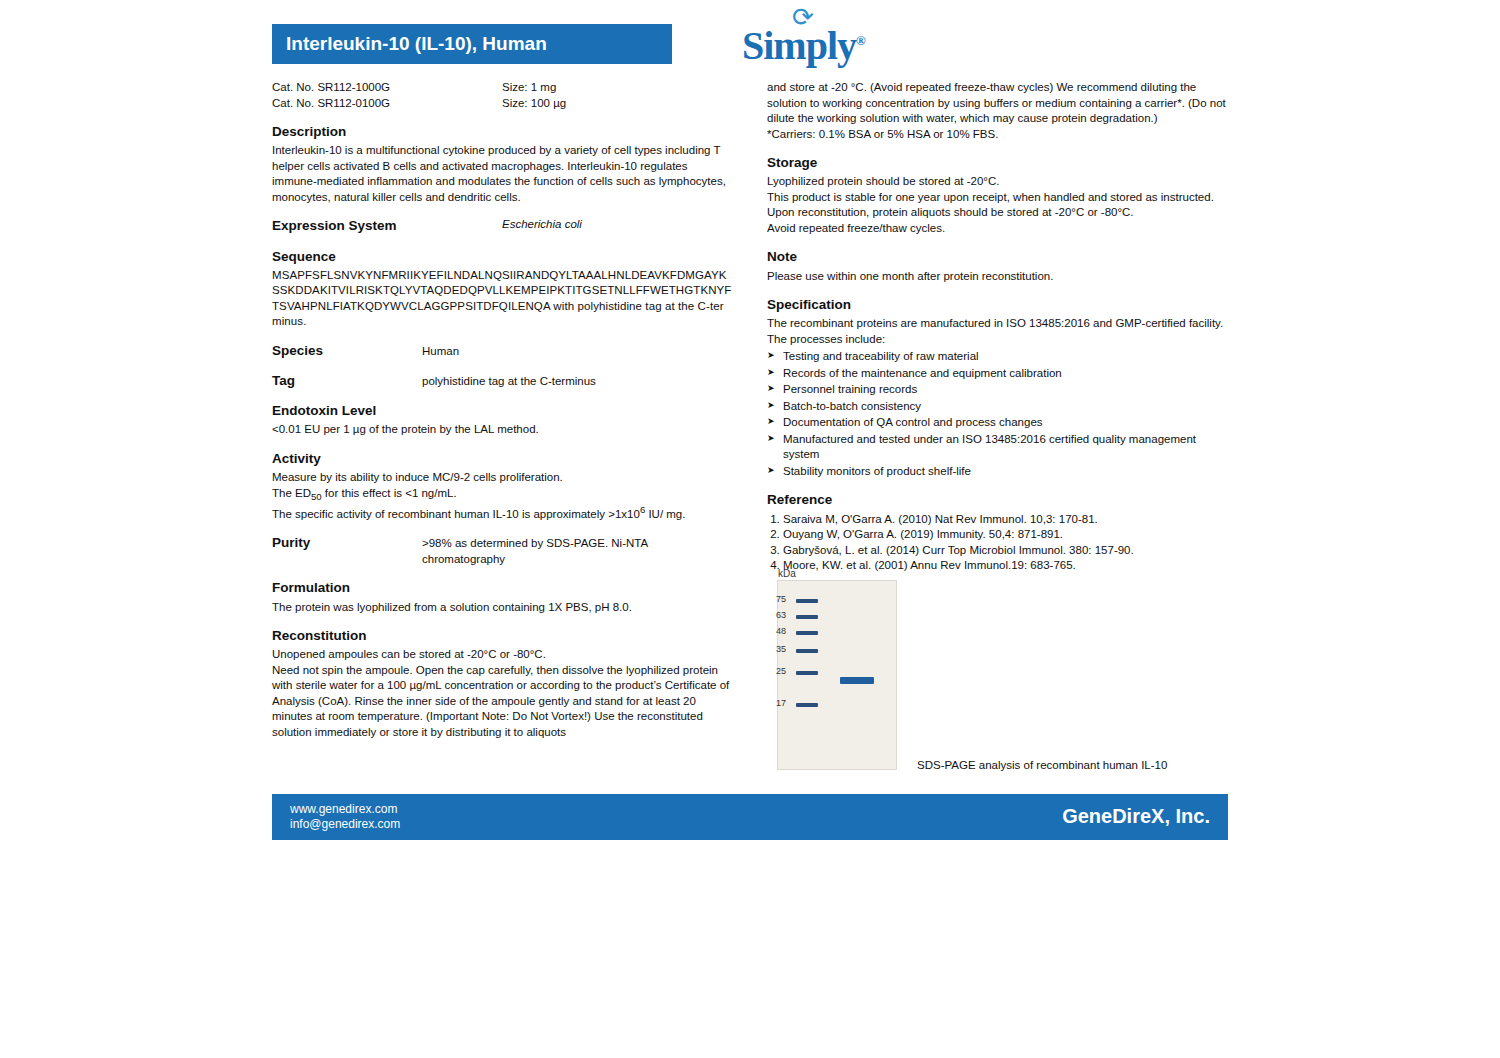Interleukin-10 (IL-10), Human
⟳
Simply®
Cat. No. SR112-1000G Size: 1 mg
Cat. No. SR112-0100G Size: 100 µg
Description
Interleukin-10 is a multifunctional cytokine produced by a variety of cell types including T helper cells activated B cells and activated macrophages. Interleukin-10 regulates immune-mediated inflammation and modulates the function of cells such as lymphocytes, monocytes, natural killer cells and dendritic cells.
Expression System
Escherichia coli
Sequence
MSAPFSFLSNVKYNFMRIIKYEFILNDALNQSIIRANDQYLTAAALHNLDEAVKFDMGAYKSSKDDAKITVILRISKTQLYVTAQDEDQPVLLKEMPEIPKTITGSETNLLFFWETHGTKNYFTSVAHPNLFIATKQDYWVCLAGGPPSITDFQILENQA with polyhistidine tag at the C-terminus.
Species
Human
Tag
polyhistidine tag at the C-terminus
Endotoxin Level
<0.01 EU per 1 µg of the protein by the LAL method.
Activity
Measure by its ability to induce MC/9-2 cells proliferation.
The ED50 for this effect is <1 ng/mL.
The specific activity of recombinant human IL-10 is approximately >1x106 IU/ mg.
Purity
>98% as determined by SDS-PAGE. Ni-NTA chromatography
Formulation
The protein was lyophilized from a solution containing 1X PBS, pH 8.0.
Reconstitution
Unopened ampoules can be stored at -20°C or -80°C.
Need not spin the ampoule. Open the cap carefully, then dissolve the lyophilized protein with sterile water for a 100 µg/mL concentration or according to the product’s Certificate of Analysis (CoA). Rinse the inner side of the ampoule gently and stand for at least 20 minutes at room temperature. (Important Note: Do Not Vortex!) Use the reconstituted solution immediately or store it by distributing it to aliquots
and store at -20 °C. (Avoid repeated freeze-thaw cycles) We recommend diluting the solution to working concentration by using buffers or medium containing a carrier*. (Do not dilute the working solution with water, which may cause protein degradation.)
*Carriers: 0.1% BSA or 5% HSA or 10% FBS.
Storage
Lyophilized protein should be stored at -20°C.
This product is stable for one year upon receipt, when handled and stored as instructed.
Upon reconstitution, protein aliquots should be stored at -20°C or -80°C.
Avoid repeated freeze/thaw cycles.
Note
Please use within one month after protein reconstitution.
Specification
The recombinant proteins are manufactured in ISO 13485:2016 and GMP-certified facility. The processes include:
Testing and traceability of raw material
Records of the maintenance and equipment calibration
Personnel training records
Batch-to-batch consistency
Documentation of QA control and process changes
Manufactured and tested under an ISO 13485:2016 certified quality management system
Stability monitors of product shelf-life
Reference
Saraiva M, O'Garra A. (2010) Nat Rev Immunol. 10,3: 170-81.
Ouyang W, O'Garra A. (2019) Immunity. 50,4: 871-891.
Gabryšová, L. et al. (2014) Curr Top Microbiol Immunol. 380: 157-90.
Moore, KW. et al. (2001) Annu Rev Immunol.19: 683-765.
kDa
75 63 48 35 25 17
SDS-PAGE analysis of recombinant human IL-10
www.genedirex.com
info@genedirex.com
GeneDireX, Inc.